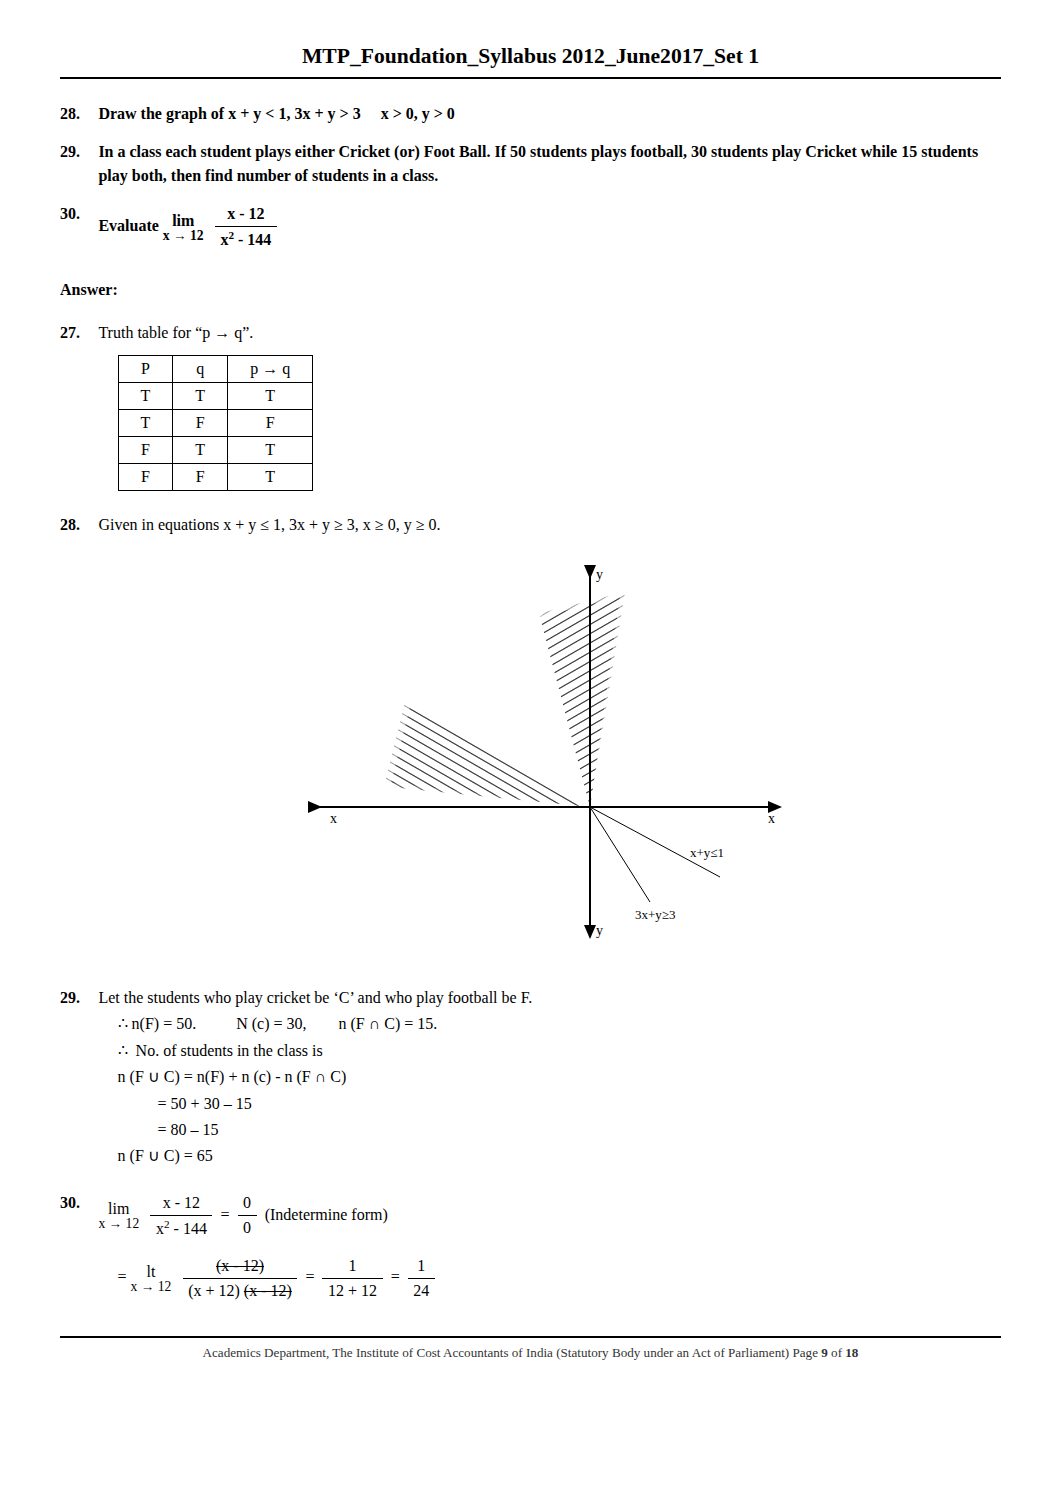MTP_Foundation_Syllabus 2012_June2017_Set 1
28. Draw the graph of x + y < 1, 3x + y > 3 x > 0, y > 0
29. In a class each student plays either Cricket (or) Foot Ball. If 50 students plays football, 30 students play Cricket while 15 students play both, then find number of students in a class.
30. Evaluate lim x → 12 x - 12 x2 - 144
Answer:
27. Truth table for “p → q”.
| P | q | p → q |
| T | T | T |
| T | F | F |
| F | T | T |
| F | F | T |
28. Given in equations x + y ≤ 1, 3x + y ≥ 3, x ≥ 0, y ≥ 0.
y y x x x+y≤1 3x+y≥3
29. Let the students who play cricket be ‘C’ and who play football be F.
∴ n(F) = 50. N (c) = 30, n (F ∩ C) = 15.
∴ No. of students in the class is
n (F ∪ C) = n(F) + n (c) - n (F ∩ C)
= 50 + 30 – 15
= 80 – 15
n (F ∪ C) = 65
30. lim x → 12 x - 12 x2 - 144 = 00 (Indetermine form)
= lt x → 12 (x - 12)(x + 12) (x - 12) = 112 + 12 = 124
Academics Department, The Institute of Cost Accountants of India (Statutory Body under an Act of Parliament) Page 9 of 18